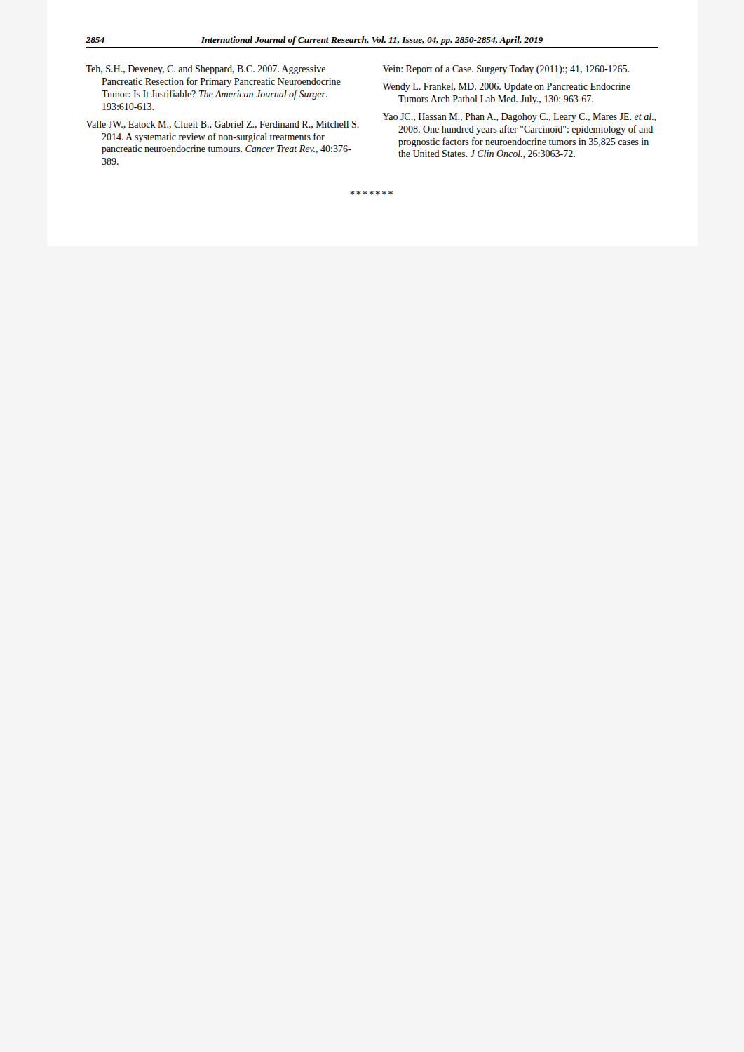2854 International Journal of Current Research, Vol. 11, Issue, 04, pp. 2850-2854, April, 2019
Teh, S.H., Deveney, C. and Sheppard, B.C. 2007. Aggressive Pancreatic Resection for Primary Pancreatic Neuroendocrine Tumor: Is It Justifiable? The American Journal of Surger. 193:610-613.
Valle JW., Eatock M., Clueit B., Gabriel Z., Ferdinand R., Mitchell S. 2014. A systematic review of non-surgical treatments for pancreatic neuroendocrine tumours. Cancer Treat Rev., 40:376-389.
Vein: Report of a Case. Surgery Today (2011):; 41, 1260-1265.
Wendy L. Frankel, MD. 2006. Update on Pancreatic Endocrine Tumors Arch Pathol Lab Med. July., 130: 963-67.
Yao JC., Hassan M., Phan A., Dagohoy C., Leary C., Mares JE. et al., 2008. One hundred years after "Carcinoid": epidemiology of and prognostic factors for neuroendocrine tumors in 35,825 cases in the United States. J Clin Oncol., 26:3063-72.
*******